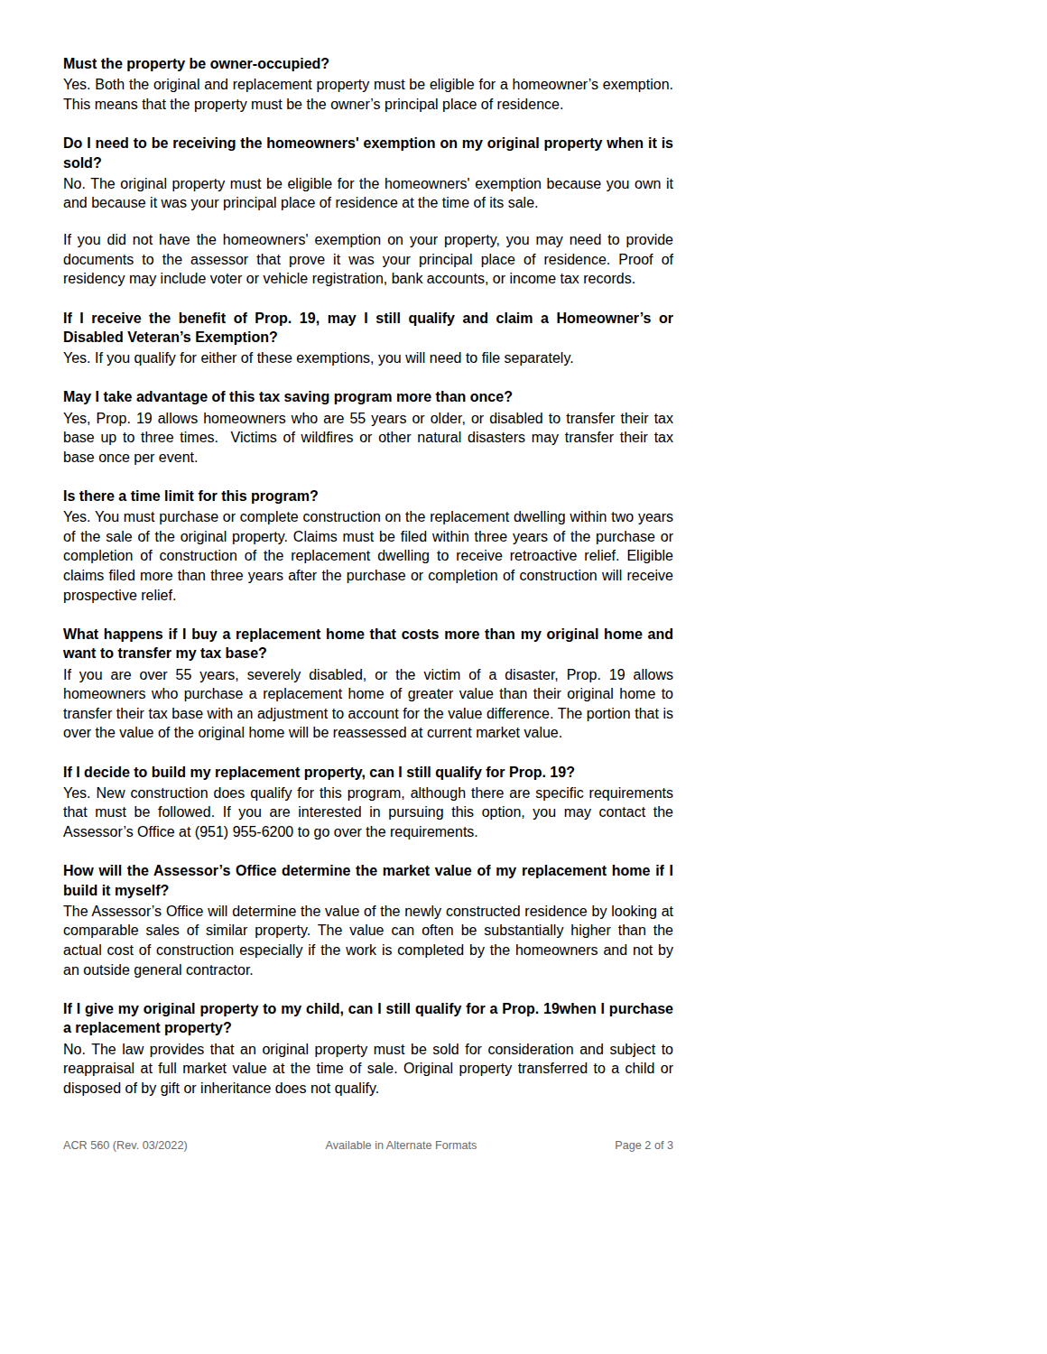Must the property be owner-occupied?
Yes. Both the original and replacement property must be eligible for a homeowner’s exemption. This means that the property must be the owner’s principal place of residence.
Do I need to be receiving the homeowners' exemption on my original property when it is sold?
No. The original property must be eligible for the homeowners' exemption because you own it and because it was your principal place of residence at the time of its sale.
If you did not have the homeowners' exemption on your property, you may need to provide documents to the assessor that prove it was your principal place of residence. Proof of residency may include voter or vehicle registration, bank accounts, or income tax records.
If I receive the benefit of Prop. 19, may I still qualify and claim a Homeowner’s or Disabled Veteran’s Exemption?
Yes. If you qualify for either of these exemptions, you will need to file separately.
May I take advantage of this tax saving program more than once?
Yes, Prop. 19 allows homeowners who are 55 years or older, or disabled to transfer their tax base up to three times. Victims of wildfires or other natural disasters may transfer their tax base once per event.
Is there a time limit for this program?
Yes. You must purchase or complete construction on the replacement dwelling within two years of the sale of the original property. Claims must be filed within three years of the purchase or completion of construction of the replacement dwelling to receive retroactive relief. Eligible claims filed more than three years after the purchase or completion of construction will receive prospective relief.
What happens if I buy a replacement home that costs more than my original home and want to transfer my tax base?
If you are over 55 years, severely disabled, or the victim of a disaster, Prop. 19 allows homeowners who purchase a replacement home of greater value than their original home to transfer their tax base with an adjustment to account for the value difference. The portion that is over the value of the original home will be reassessed at current market value.
If I decide to build my replacement property, can I still qualify for Prop. 19?
Yes. New construction does qualify for this program, although there are specific requirements that must be followed. If you are interested in pursuing this option, you may contact the Assessor’s Office at (951) 955-6200 to go over the requirements.
How will the Assessor’s Office determine the market value of my replacement home if I build it myself?
The Assessor’s Office will determine the value of the newly constructed residence by looking at comparable sales of similar property. The value can often be substantially higher than the actual cost of construction especially if the work is completed by the homeowners and not by an outside general contractor.
If I give my original property to my child, can I still qualify for a Prop. 19when I purchase a replacement property?
No. The law provides that an original property must be sold for consideration and subject to reappraisal at full market value at the time of sale. Original property transferred to a child or disposed of by gift or inheritance does not qualify.
ACR 560 (Rev. 03/2022) Available in Alternate Formats Page 2 of 3